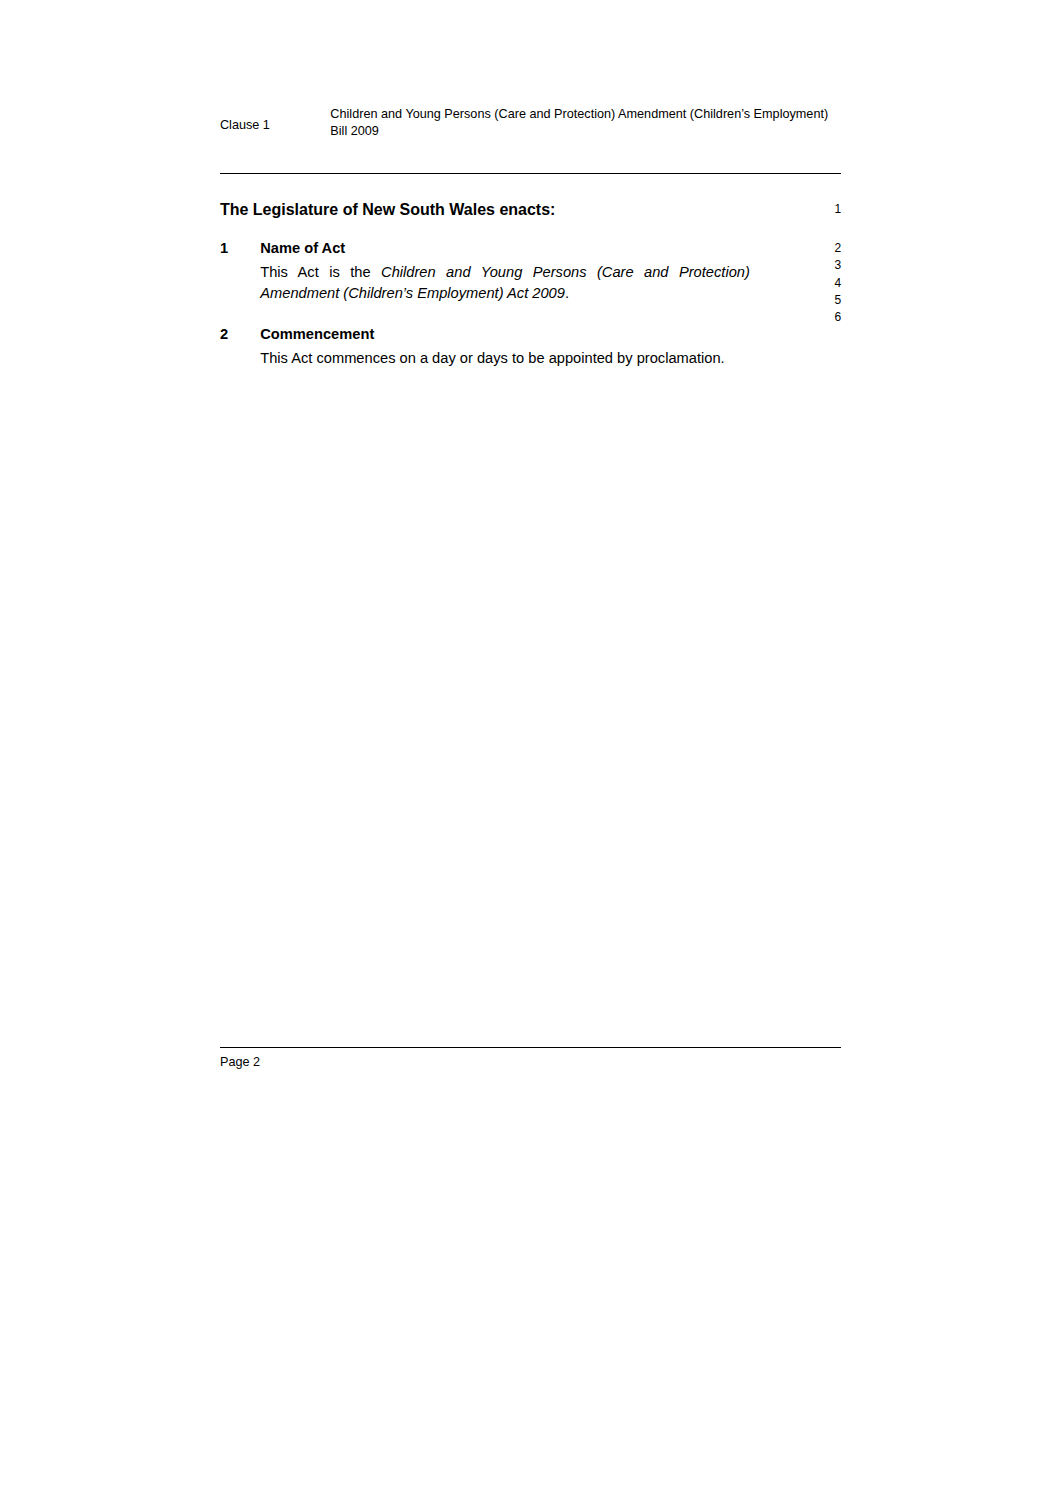Clause 1
Children and Young Persons (Care and Protection) Amendment (Children’s Employment) Bill 2009
The Legislature of New South Wales enacts:
1
Name of Act
This Act is the Children and Young Persons (Care and Protection) Amendment (Children’s Employment) Act 2009.
2
Commencement
This Act commences on a day or days to be appointed by proclamation.
1
2
3
4
5
6
Page 2